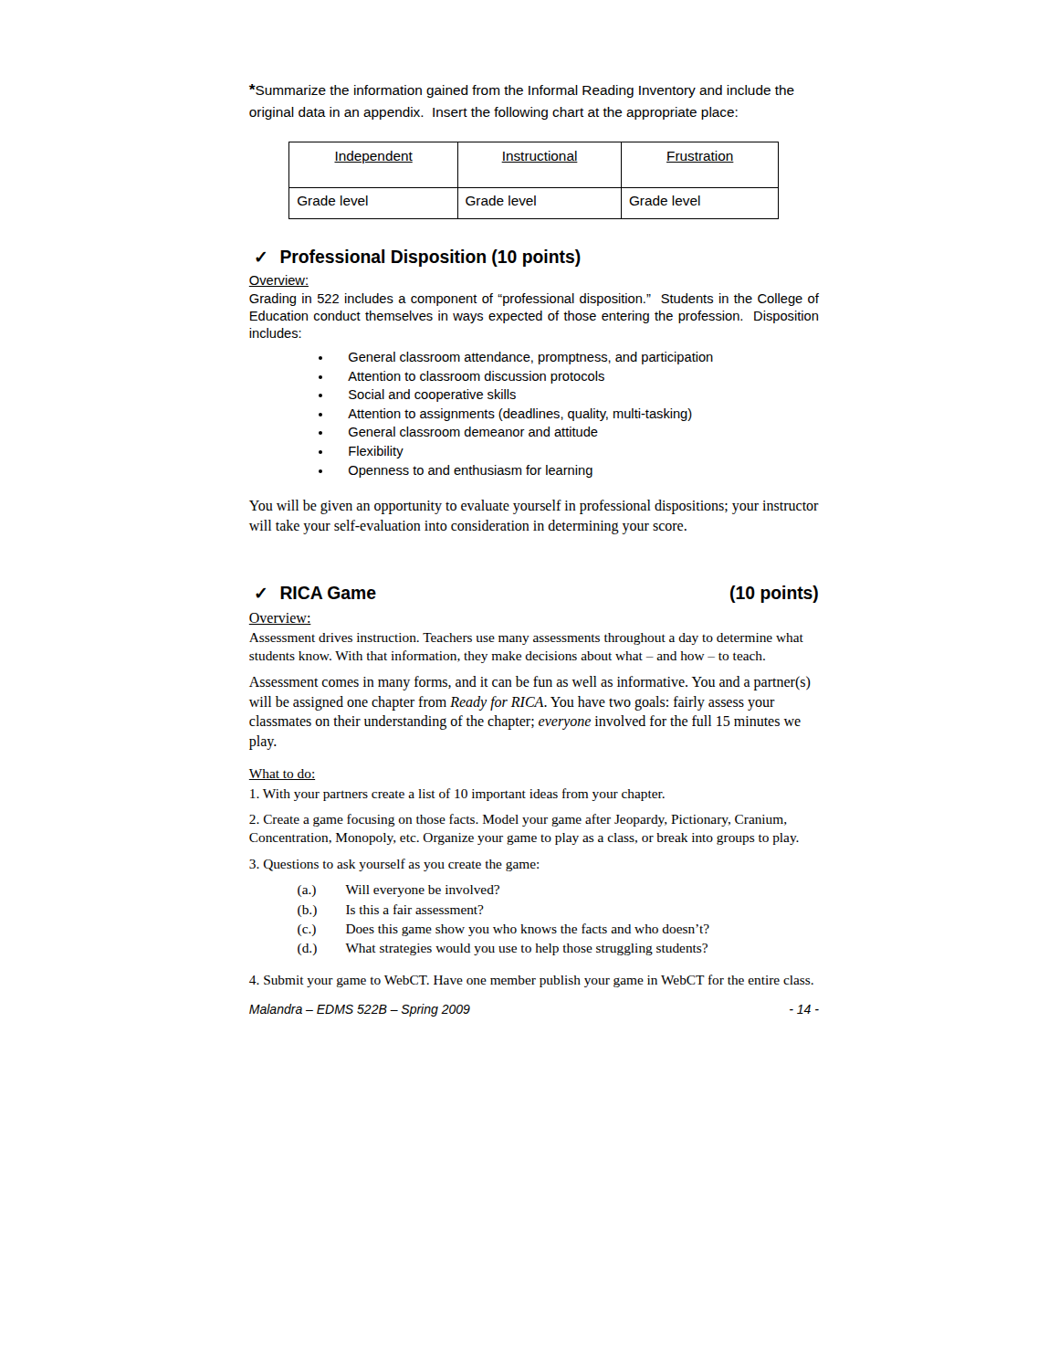*Summarize the information gained from the Informal Reading Inventory and include the original data in an appendix. Insert the following chart at the appropriate place:
| Independent | Instructional | Frustration |
| Grade level | Grade level | Grade level |
✓Professional Disposition (10 points)
Overview:
Grading in 522 includes a component of “professional disposition.” Students in the College of Education conduct themselves in ways expected of those entering the profession. Disposition includes:
General classroom attendance, promptness, and participation
Attention to classroom discussion protocols
Social and cooperative skills
Attention to assignments (deadlines, quality, multi-tasking)
General classroom demeanor and attitude
Flexibility
Openness to and enthusiasm for learning
You will be given an opportunity to evaluate yourself in professional dispositions; your instructor will take your self-evaluation into consideration in determining your score.
✓RICA Game (10 points)
Overview:
Assessment drives instruction. Teachers use many assessments throughout a day to determine what students know. With that information, they make decisions about what – and how – to teach.
Assessment comes in many forms, and it can be fun as well as informative. You and a partner(s) will be assigned one chapter from Ready for RICA. You have two goals: fairly assess your classmates on their understanding of the chapter; everyone involved for the full 15 minutes we play.
What to do:
1. With your partners create a list of 10 important ideas from your chapter.
2. Create a game focusing on those facts. Model your game after Jeopardy, Pictionary, Cranium, Concentration, Monopoly, etc. Organize your game to play as a class, or break into groups to play.
3. Questions to ask yourself as you create the game:
(a.) Will everyone be involved?
(b.) Is this a fair assessment?
(c.) Does this game show you who knows the facts and who doesn’t?
(d.) What strategies would you use to help those struggling students?
4. Submit your game to WebCT. Have one member publish your game in WebCT for the entire class.
Malandra – EDMS 522B – Spring 2009 - 14 -